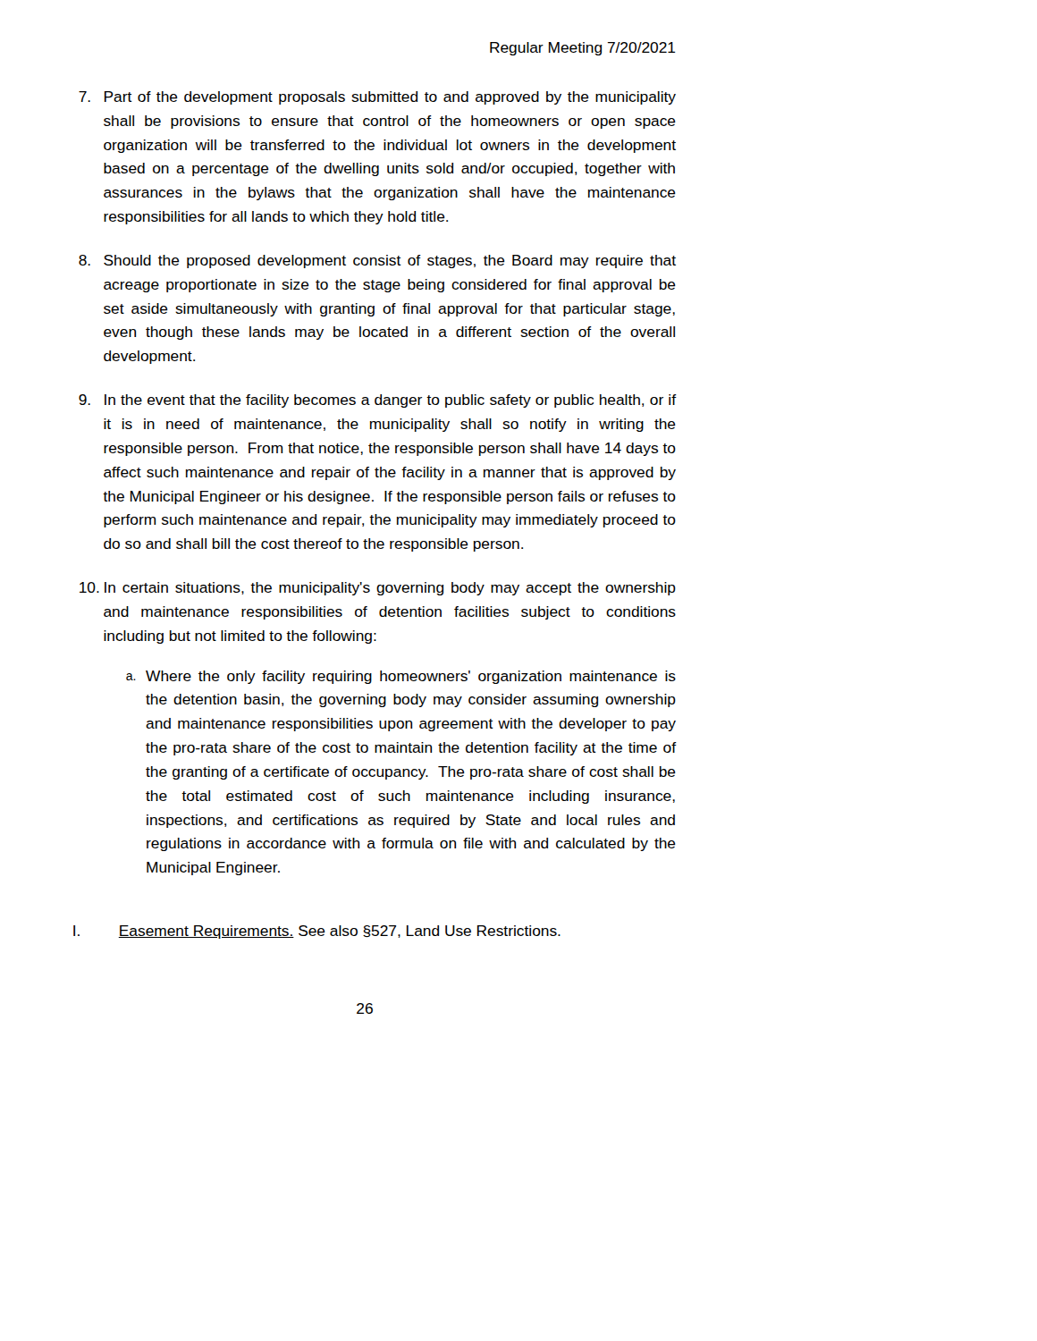Regular Meeting 7/20/2021
7. Part of the development proposals submitted to and approved by the municipality shall be provisions to ensure that control of the homeowners or open space organization will be transferred to the individual lot owners in the development based on a percentage of the dwelling units sold and/or occupied, together with assurances in the bylaws that the organization shall have the maintenance responsibilities for all lands to which they hold title.
8. Should the proposed development consist of stages, the Board may require that acreage proportionate in size to the stage being considered for final approval be set aside simultaneously with granting of final approval for that particular stage, even though these lands may be located in a different section of the overall development.
9. In the event that the facility becomes a danger to public safety or public health, or if it is in need of maintenance, the municipality shall so notify in writing the responsible person. From that notice, the responsible person shall have 14 days to affect such maintenance and repair of the facility in a manner that is approved by the Municipal Engineer or his designee. If the responsible person fails or refuses to perform such maintenance and repair, the municipality may immediately proceed to do so and shall bill the cost thereof to the responsible person.
10. In certain situations, the municipality's governing body may accept the ownership and maintenance responsibilities of detention facilities subject to conditions including but not limited to the following:
a. Where the only facility requiring homeowners' organization maintenance is the detention basin, the governing body may consider assuming ownership and maintenance responsibilities upon agreement with the developer to pay the pro-rata share of the cost to maintain the detention facility at the time of the granting of a certificate of occupancy. The pro-rata share of cost shall be the total estimated cost of such maintenance including insurance, inspections, and certifications as required by State and local rules and regulations in accordance with a formula on file with and calculated by the Municipal Engineer.
I.
Easement Requirements. See also §527, Land Use Restrictions.
26